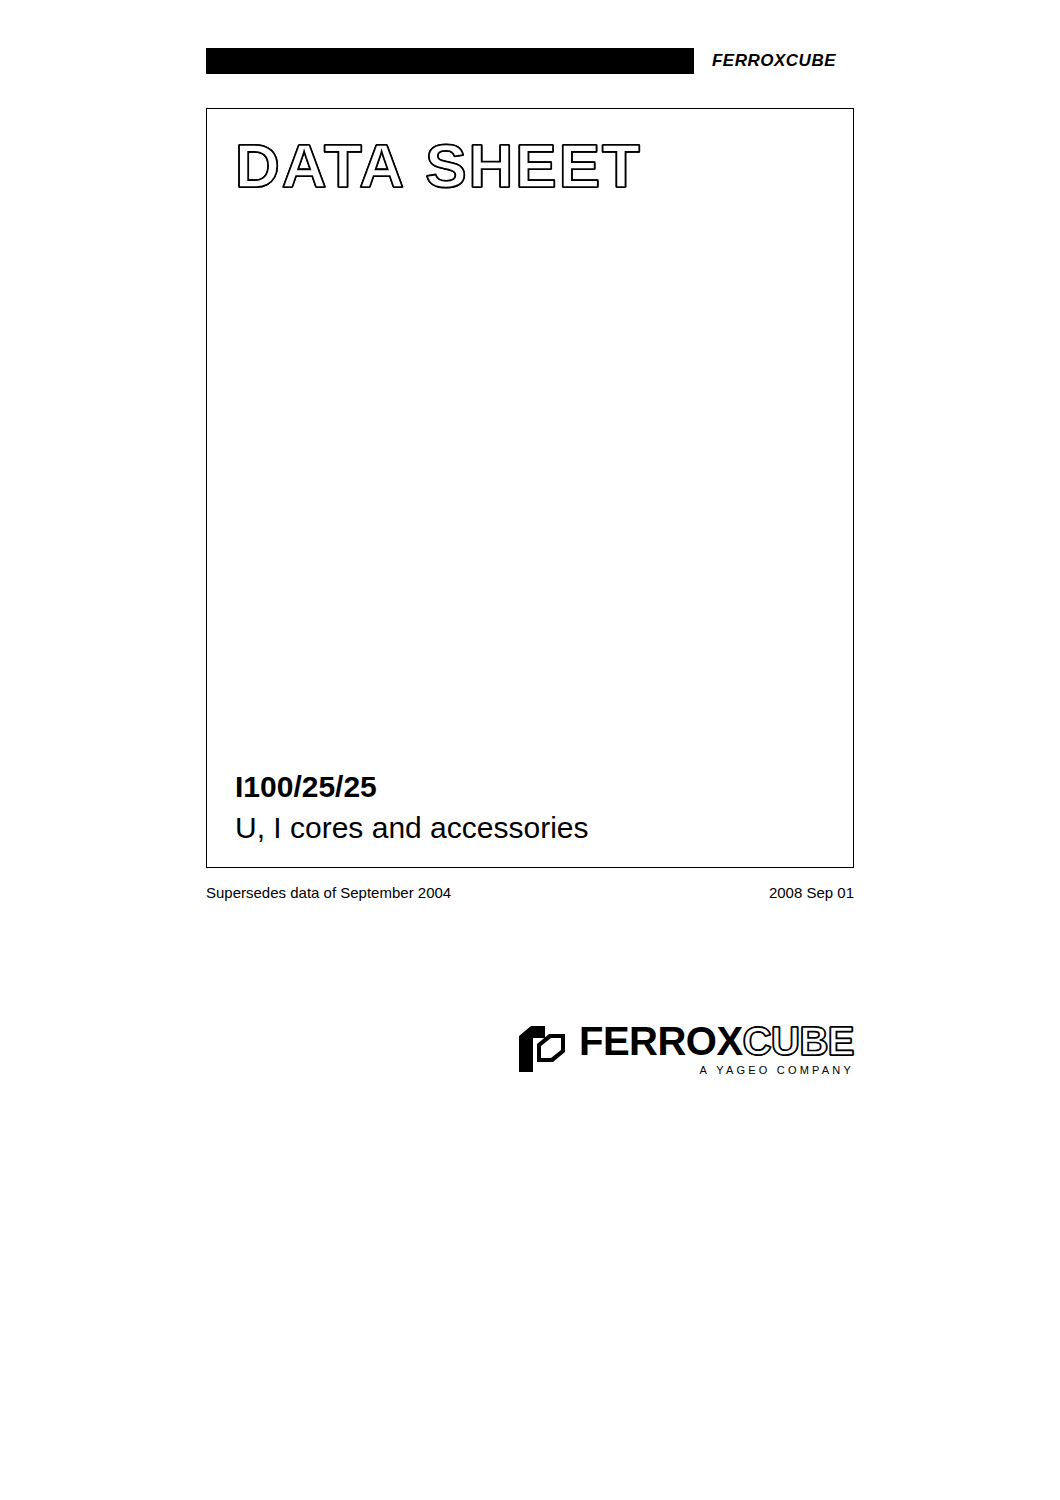FERROXCUBE
DATA SHEET
I100/25/25
U, I cores and accessories
Supersedes data of September 2004 2008 Sep 01
FERROXCUBE
A YAGEO COMPANY